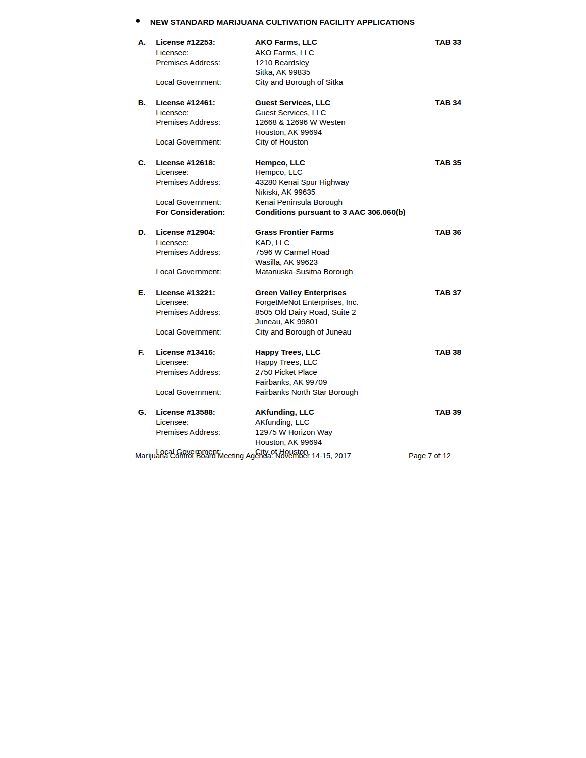●NEW STANDARD MARIJUANA CULTIVATION FACILITY APPLICATIONS
A.
| License #12253: | AKO Farms, LLC | TAB 33 |
| Licensee: | AKO Farms, LLC | |
| Premises Address: | 1210 Beardsley | |
| | Sitka, AK 99835 | |
| Local Government: | City and Borough of Sitka | |
B.
| License #12461: | Guest Services, LLC | TAB 34 |
| Licensee: | Guest Services, LLC | |
| Premises Address: | 12668 & 12696 W Westen | |
| | Houston, AK 99694 | |
| Local Government: | City of Houston | |
C.
| License #12618: | Hempco, LLC | TAB 35 |
| Licensee: | Hempco, LLC | |
| Premises Address: | 43280 Kenai Spur Highway | |
| | Nikiski, AK 99635 | |
| Local Government: | Kenai Peninsula Borough | |
| For Consideration: | Conditions pursuant to 3 AAC 306.060(b) | |
D.
| License #12904: | Grass Frontier Farms | TAB 36 |
| Licensee: | KAD, LLC | |
| Premises Address: | 7596 W Carmel Road | |
| | Wasilla, AK 99623 | |
| Local Government: | Matanuska-Susitna Borough | |
E.
| License #13221: | Green Valley Enterprises | TAB 37 |
| Licensee: | ForgetMeNot Enterprises, Inc. | |
| Premises Address: | 8505 Old Dairy Road, Suite 2 | |
| | Juneau, AK 99801 | |
| Local Government: | City and Borough of Juneau | |
F.
| License #13416: | Happy Trees, LLC | TAB 38 |
| Licensee: | Happy Trees, LLC | |
| Premises Address: | 2750 Picket Place | |
| | Fairbanks, AK 99709 | |
| Local Government: | Fairbanks North Star Borough | |
G.
| License #13588: | AKfunding, LLC | TAB 39 |
| Licensee: | AKfunding, LLC | |
| Premises Address: | 12975 W Horizon Way | |
| | Houston, AK 99694 | |
| Local Government: | City of Houston | |
Marijuana Control Board Meeting Agenda: November 14-15, 2017 Page 7 of 12